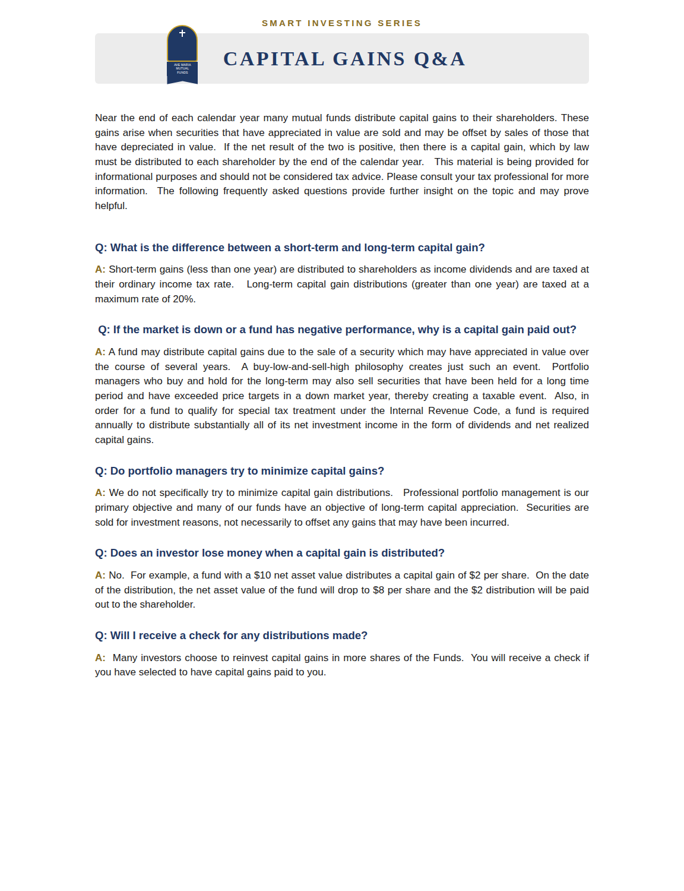Smart Investing Series
Ave Maria
Mutual
Funds
Capital Gains Q&A
Near the end of each calendar year many mutual funds distribute capital gains to their shareholders. These gains arise when securities that have appreciated in value are sold and may be offset by sales of those that have depreciated in value. If the net result of the two is positive, then there is a capital gain, which by law must be distributed to each shareholder by the end of the calendar year. This material is being provided for informational purposes and should not be considered tax advice. Please consult your tax professional for more information. The following frequently asked questions provide further insight on the topic and may prove helpful.
Q: What is the difference between a short-term and long-term capital gain?
A: Short-term gains (less than one year) are distributed to shareholders as income dividends and are taxed at their ordinary income tax rate. Long-term capital gain distributions (greater than one year) are taxed at a maximum rate of 20%.
Q: If the market is down or a fund has negative performance, why is a capital gain paid out?
A: A fund may distribute capital gains due to the sale of a security which may have appreciated in value over the course of several years. A buy-low-and-sell-high philosophy creates just such an event. Portfolio managers who buy and hold for the long-term may also sell securities that have been held for a long time period and have exceeded price targets in a down market year, thereby creating a taxable event. Also, in order for a fund to qualify for special tax treatment under the Internal Revenue Code, a fund is required annually to distribute substantially all of its net investment income in the form of dividends and net realized capital gains.
Q: Do portfolio managers try to minimize capital gains?
A: We do not specifically try to minimize capital gain distributions. Professional portfolio management is our primary objective and many of our funds have an objective of long-term capital appreciation. Securities are sold for investment reasons, not necessarily to offset any gains that may have been incurred.
Q: Does an investor lose money when a capital gain is distributed?
A: No. For example, a fund with a $10 net asset value distributes a capital gain of $2 per share. On the date of the distribution, the net asset value of the fund will drop to $8 per share and the $2 distribution will be paid out to the shareholder.
Q: Will I receive a check for any distributions made?
A: Many investors choose to reinvest capital gains in more shares of the Funds. You will receive a check if you have selected to have capital gains paid to you.